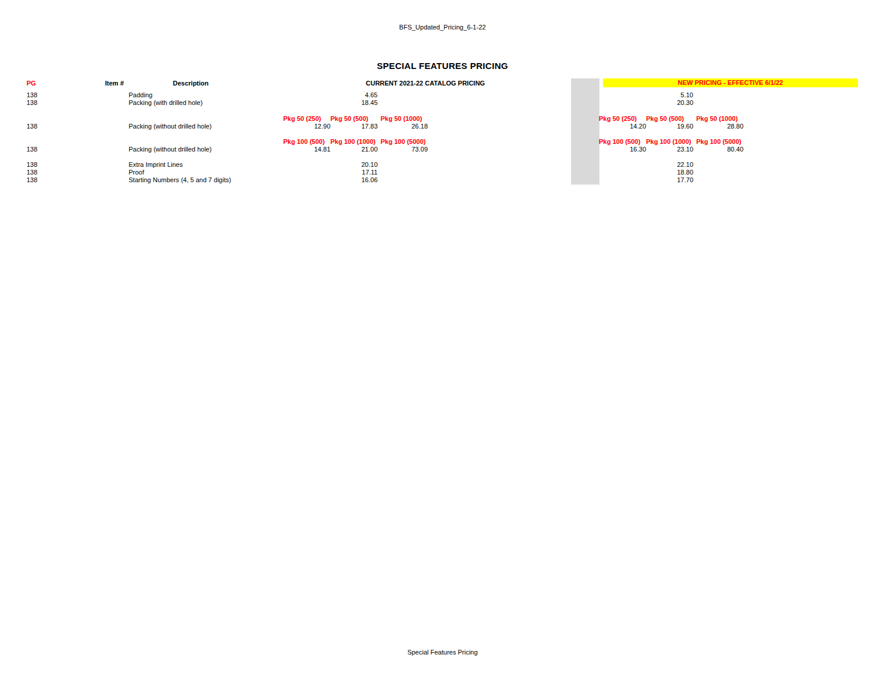BFS_Updated_Pricing_6-1-22
SPECIAL FEATURES PRICING
NEW PRICING - EFFECTIVE 6/1/22
PG
Item #
Description
CURRENT 2021-22 CATALOG PRICING
138
Padding
4.65
5.10
138
Packing (with drilled hole)
18.45
20.30
Pkg 50 (250)
Pkg 50 (500)
Pkg 50 (1000)
Pkg 50 (250)
Pkg 50 (500)
Pkg 50 (1000)
138
Packing (without drilled hole)
12.90
17.83
26.18
14.20
19.60
28.80
Pkg 100 (500)
Pkg 100 (1000)
Pkg 100 (5000)
Pkg 100 (500)
Pkg 100 (1000)
Pkg 100 (5000)
138
Packing (without drilled hole)
14.81
21.00
73.09
16.30
23.10
80.40
138
Extra Imprint Lines
20.10
22.10
138
Proof
17.11
18.80
138
Starting Numbers (4, 5 and 7 digits)
16.06
17.70
Special Features Pricing